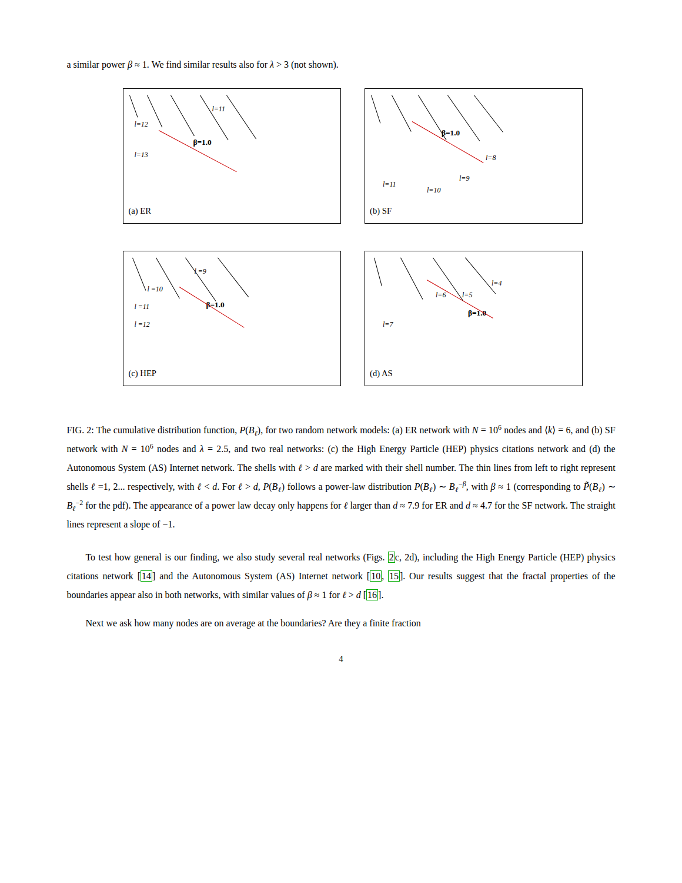a similar power β ≈ 1. We find similar results also for λ > 3 (not shown).
P(Bl)
100 10-1 10-2 10-3 10-4
100 102 104 106
Bl
(a) ER
l=11
l=12
l=13
β=1.0
P(Bl)
100 10-1 10-2 10-3 10-4
100 102 104 106
Bl
(b) SF
β=1.0
l=11
l=10
l=9
l=8
P(Bl)
100 10-1 10-2 10-3
100 101 102 103 104
Bl
(c) HEP
l =9
l =10
l =11
l =12
β=1.0
P(Bl)
100 10-1 10-2 10-3
100 101 102 103 104
Bl
(d) AS
l=6
l=5
l=4
l=7
β=1.0
FIG. 2: The cumulative distribution function, P(Bℓ), for two random network models: (a) ER network with N = 106 nodes and ⟨k⟩ = 6, and (b) SF network with N = 106 nodes and λ = 2.5, and two real networks: (c) the High Energy Particle (HEP) physics citations network and (d) the Autonomous System (AS) Internet network. The shells with ℓ > d are marked with their shell number. The thin lines from left to right represent shells ℓ =1, 2... respectively, with ℓ < d. For ℓ > d, P(Bℓ) follows a power-law distribution P(Bℓ) ∼ Bℓ−β, with β ≈ 1 (corresponding to P̃(Bℓ) ∼ Bℓ−2 for the pdf). The appearance of a power law decay only happens for ℓ larger than d ≈ 7.9 for ER and d ≈ 4.7 for the SF network. The straight lines represent a slope of −1.
To test how general is our finding, we also study several real networks (Figs. 2c, 2d), including the High Energy Particle (HEP) physics citations network [14] and the Autonomous System (AS) Internet network [10, 15]. Our results suggest that the fractal properties of the boundaries appear also in both networks, with similar values of β ≈ 1 for ℓ > d [16].
Next we ask how many nodes are on average at the boundaries? Are they a finite fraction
4